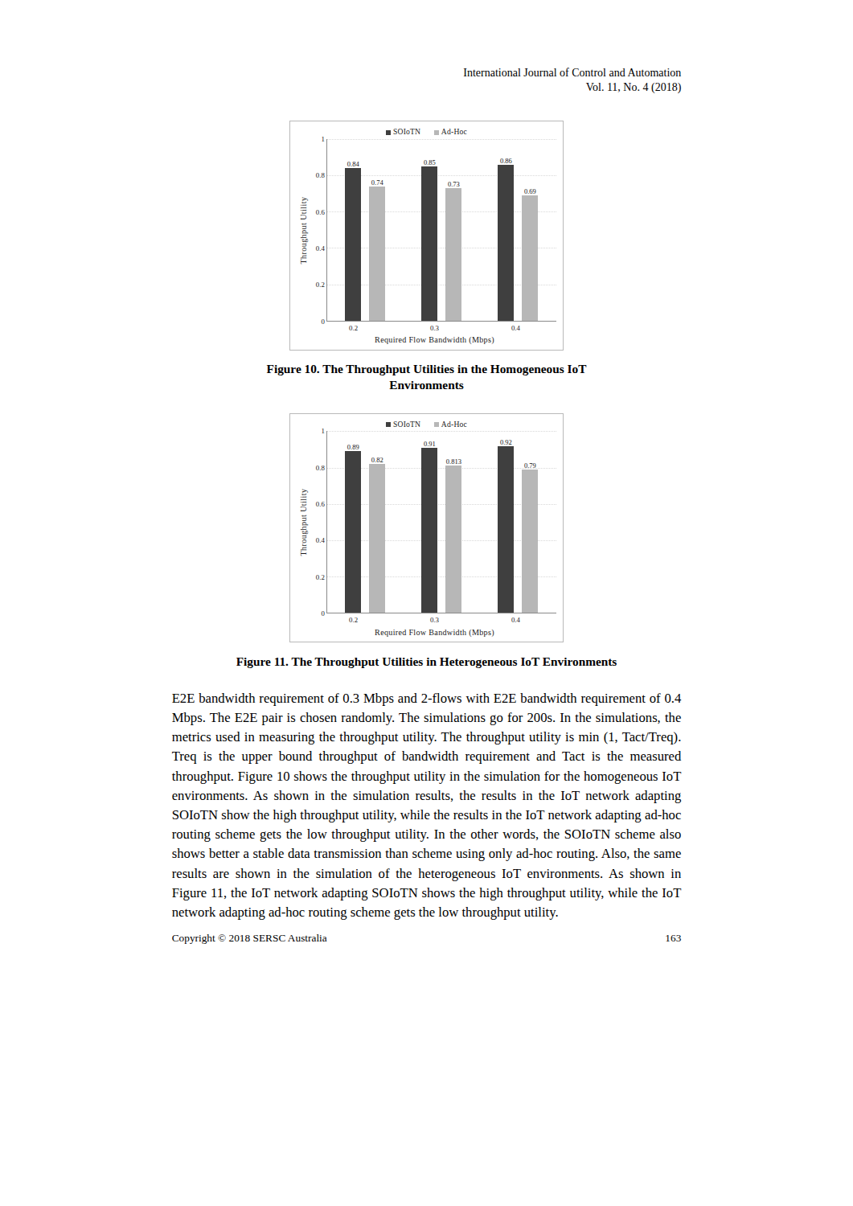International Journal of Control and Automation
Vol. 11, No. 4 (2018)
SOIoTN Ad-Hoc
Throughput Utility
1 0.8 0.6 0.4 0.2 0
0.84
0.74
0.85
0.73
0.86
0.69
0.20.30.4
Required Flow Bandwidth (Mbps)
Figure 10. The Throughput Utilities in the Homogeneous IoT
Environments
SOIoTN Ad-Hoc
Throughput Utility
1 0.8 0.6 0.4 0.2 0
0.89
0.82
0.91
0.813
0.92
0.79
0.20.30.4
Required Flow Bandwidth (Mbps)
Figure 11. The Throughput Utilities in Heterogeneous IoT Environments
E2E bandwidth requirement of 0.3 Mbps and 2-flows with E2E bandwidth requirement of 0.4 Mbps. The E2E pair is chosen randomly. The simulations go for 200s. In the simulations, the metrics used in measuring the throughput utility. The throughput utility is min (1, Tact/Treq). Treq is the upper bound throughput of bandwidth requirement and Tact is the measured throughput. Figure 10 shows the throughput utility in the simulation for the homogeneous IoT environments. As shown in the simulation results, the results in the IoT network adapting SOIoTN show the high throughput utility, while the results in the IoT network adapting ad-hoc routing scheme gets the low throughput utility. In the other words, the SOIoTN scheme also shows better a stable data transmission than scheme using only ad-hoc routing. Also, the same results are shown in the simulation of the heterogeneous IoT environments. As shown in Figure 11, the IoT network adapting SOIoTN shows the high throughput utility, while the IoT network adapting ad-hoc routing scheme gets the low throughput utility.
Copyright © 2018 SERSC Australia 163